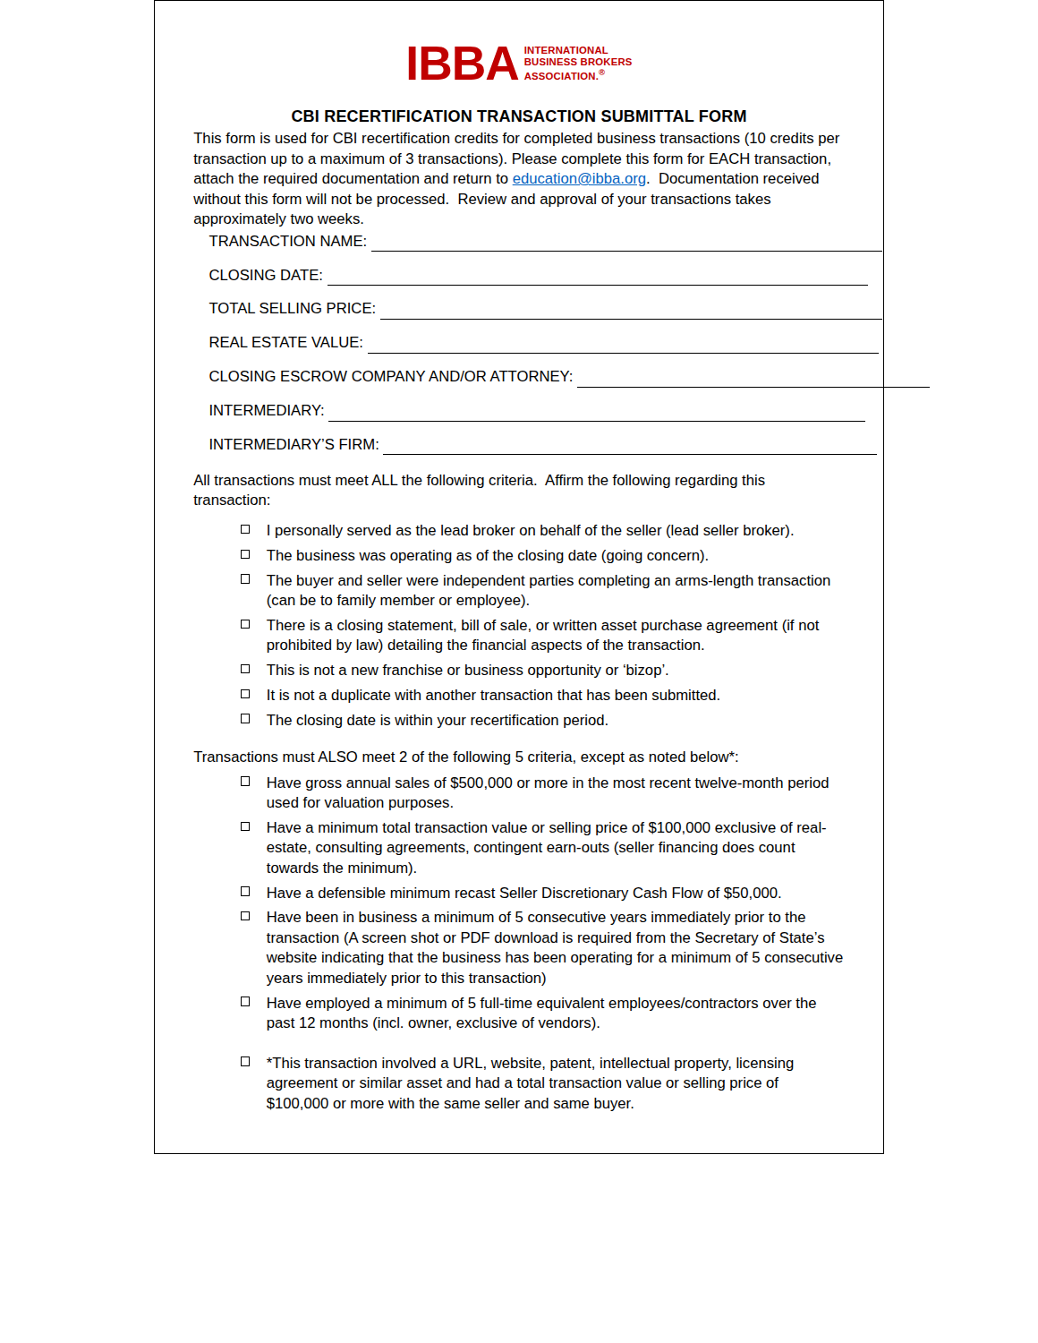IBBA INTERNATIONAL
BUSINESS BROKERS
ASSOCIATION.®
CBI RECERTIFICATION TRANSACTION SUBMITTAL FORM
This form is used for CBI recertification credits for completed business transactions (10 credits per transaction up to a maximum of 3 transactions). Please complete this form for EACH transaction, attach the required documentation and return to education@ibba.org. Documentation received without this form will not be processed. Review and approval of your transactions takes approximately two weeks.
TRANSACTION NAME:
CLOSING DATE:
TOTAL SELLING PRICE:
REAL ESTATE VALUE:
CLOSING ESCROW COMPANY AND/OR ATTORNEY:
INTERMEDIARY:
INTERMEDIARY’S FIRM:
All transactions must meet ALL the following criteria. Affirm the following regarding this transaction:
I personally served as the lead broker on behalf of the seller (lead seller broker).
The business was operating as of the closing date (going concern).
The buyer and seller were independent parties completing an arms-length transaction (can be to family member or employee).
There is a closing statement, bill of sale, or written asset purchase agreement (if not prohibited by law) detailing the financial aspects of the transaction.
This is not a new franchise or business opportunity or ‘bizop’.
It is not a duplicate with another transaction that has been submitted.
The closing date is within your recertification period.
Transactions must ALSO meet 2 of the following 5 criteria, except as noted below*:
Have gross annual sales of $500,000 or more in the most recent twelve-month period used for valuation purposes.
Have a minimum total transaction value or selling price of $100,000 exclusive of real-estate, consulting agreements, contingent earn-outs (seller financing does count towards the minimum).
Have a defensible minimum recast Seller Discretionary Cash Flow of $50,000.
Have been in business a minimum of 5 consecutive years immediately prior to the transaction (A screen shot or PDF download is required from the Secretary of State’s website indicating that the business has been operating for a minimum of 5 consecutive years immediately prior to this transaction)
Have employed a minimum of 5 full-time equivalent employees/contractors over the past 12 months (incl. owner, exclusive of vendors).
*This transaction involved a URL, website, patent, intellectual property, licensing agreement or similar asset and had a total transaction value or selling price of $100,000 or more with the same seller and same buyer.